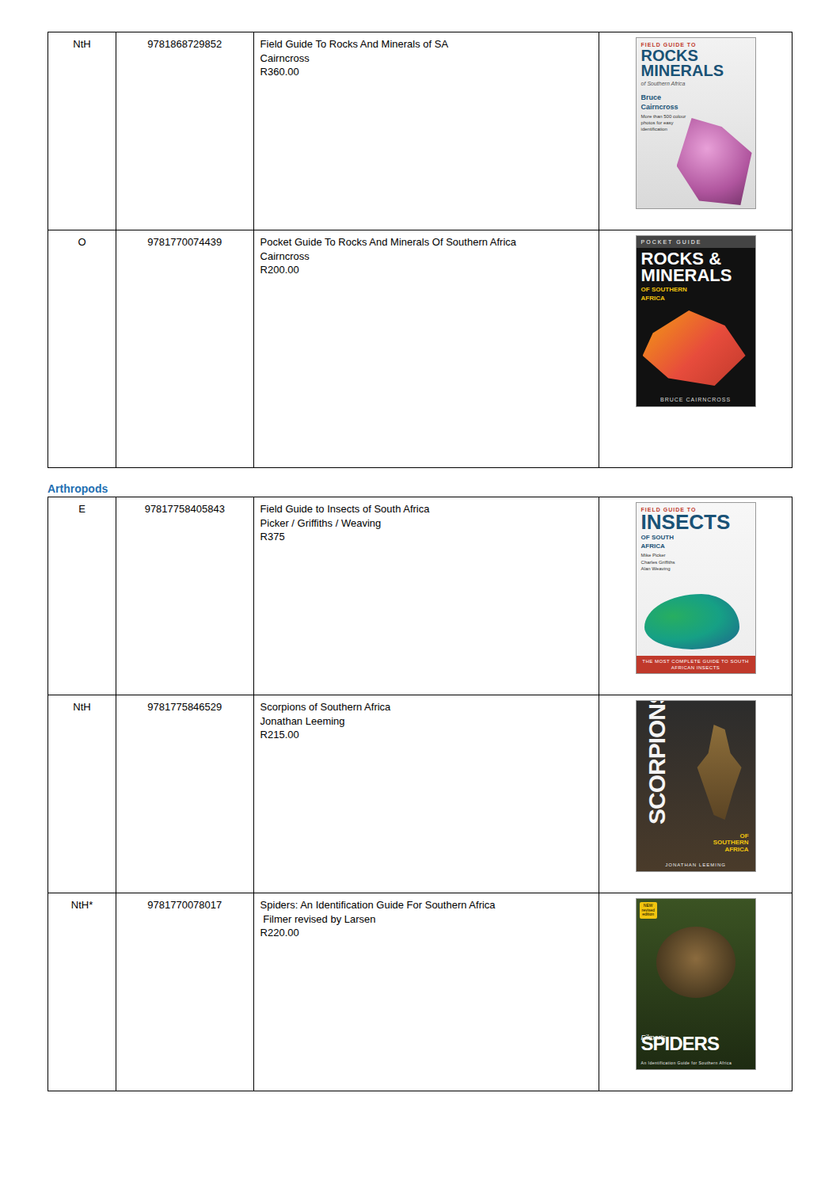| NtH | 9781868729852 | Field Guide To Rocks And Minerals of SA Cairncross R360.00 | FIELD GUIDE TO ROCKS MINERALS of Southern Africa Bruce Cairncross More than 500 colour photos for easy identification |
| O | 9781770074439 | Pocket Guide To Rocks And Minerals Of Southern Africa Cairncross R200.00 | POCKET GUIDE ROCKS & MINERALS OF SOUTHERN AFRICA BRUCE CAIRNCROSS |
Arthropods
| E | 97817758405843 | Field Guide to Insects of South Africa Picker / Griffiths / Weaving R375 | FIELD GUIDE TO INSECTS OF SOUTH AFRICA Mike Picker Charles Griffiths Alan Weaving THE MOST COMPLETE GUIDE TO SOUTH AFRICAN INSECTS |
| NtH | 9781775846529 | Scorpions of Southern Africa Jonathan Leeming R215.00 | SCORPIONS OF SOUTHERN AFRICA JONATHAN LEEMING |
| NtH* | 9781770078017 | Spiders: An Identification Guide For Southern Africa Filmer revised by Larsen R220.00 | NEW revised edition Filmer's SPIDERS An Identification Guide for Southern Africa |